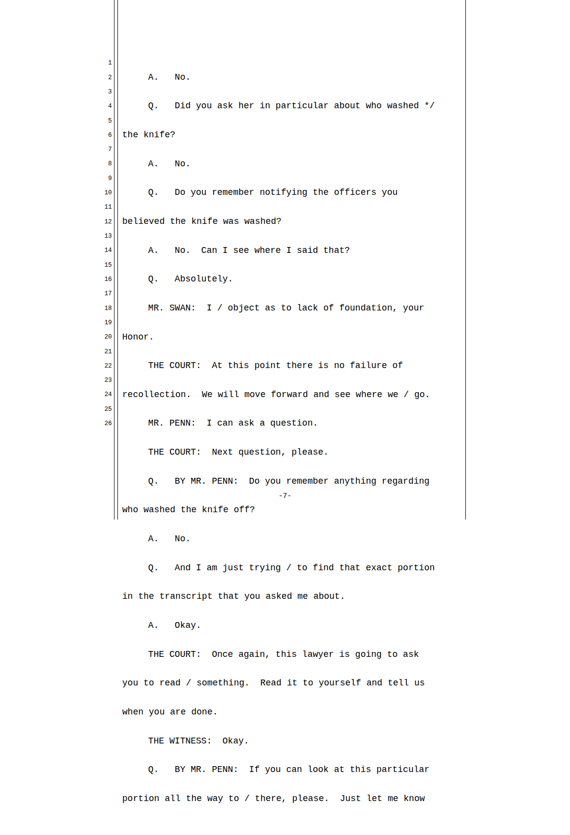1
2
3
4
5
6
7
8
9
10
11
12
13
14
15
16
17
18
19
20
21
22
23
24
25
26
A. No.
Q. Did you ask her in particular about who washed */
the knife?
A. No.
Q. Do you remember notifying the officers you
believed the knife was washed?
A. No. Can I see where I said that?
Q. Absolutely.
MR. SWAN: I / object as to lack of foundation, your
Honor.
THE COURT: At this point there is no failure of
recollection. We will move forward and see where we / go.
MR. PENN: I can ask a question.
THE COURT: Next question, please.
Q. BY MR. PENN: Do you remember anything regarding
who washed the knife off?
A. No.
Q. And I am just trying / to find that exact portion
in the transcript that you asked me about.
A. Okay.
THE COURT: Once again, this lawyer is going to ask
you to read / something. Read it to yourself and tell us
when you are done.
THE WITNESS: Okay.
Q. BY MR. PENN: If you can look at this particular
portion all the way to / there, please. Just let me know
-7-